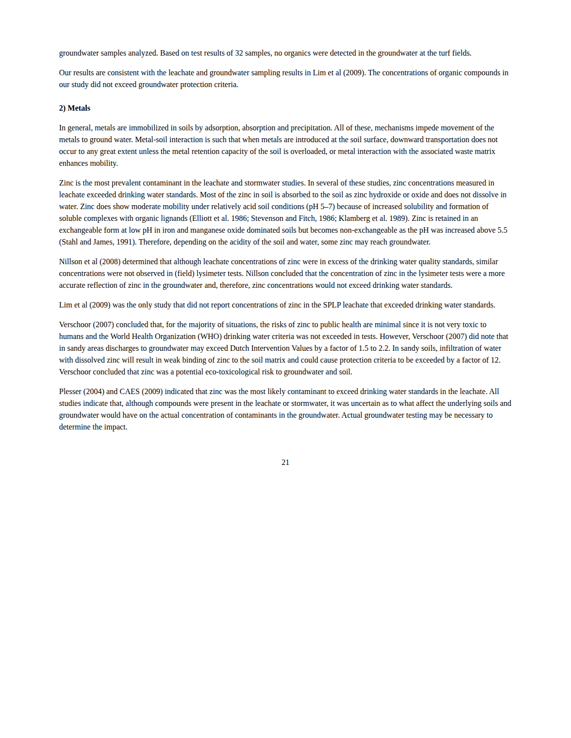groundwater samples analyzed. Based on test results of 32 samples, no organics were detected in the groundwater at the turf fields.
Our results are consistent with the leachate and groundwater sampling results in Lim et al (2009). The concentrations of organic compounds in our study did not exceed groundwater protection criteria.
2) Metals
In general, metals are immobilized in soils by adsorption, absorption and precipitation. All of these, mechanisms impede movement of the metals to ground water. Metal-soil interaction is such that when metals are introduced at the soil surface, downward transportation does not occur to any great extent unless the metal retention capacity of the soil is overloaded, or metal interaction with the associated waste matrix enhances mobility.
Zinc is the most prevalent contaminant in the leachate and stormwater studies. In several of these studies, zinc concentrations measured in leachate exceeded drinking water standards. Most of the zinc in soil is absorbed to the soil as zinc hydroxide or oxide and does not dissolve in water. Zinc does show moderate mobility under relatively acid soil conditions (pH 5–7) because of increased solubility and formation of soluble complexes with organic lignands (Elliott et al. 1986; Stevenson and Fitch, 1986; Klamberg et al. 1989). Zinc is retained in an exchangeable form at low pH in iron and manganese oxide dominated soils but becomes non-exchangeable as the pH was increased above 5.5 (Stahl and James, 1991). Therefore, depending on the acidity of the soil and water, some zinc may reach groundwater.
Nillson et al (2008) determined that although leachate concentrations of zinc were in excess of the drinking water quality standards, similar concentrations were not observed in (field) lysimeter tests. Nillson concluded that the concentration of zinc in the lysimeter tests were a more accurate reflection of zinc in the groundwater and, therefore, zinc concentrations would not exceed drinking water standards.
Lim et al (2009) was the only study that did not report concentrations of zinc in the SPLP leachate that exceeded drinking water standards.
Verschoor (2007) concluded that, for the majority of situations, the risks of zinc to public health are minimal since it is not very toxic to humans and the World Health Organization (WHO) drinking water criteria was not exceeded in tests. However, Verschoor (2007) did note that in sandy areas discharges to groundwater may exceed Dutch Intervention Values by a factor of 1.5 to 2.2. In sandy soils, infiltration of water with dissolved zinc will result in weak binding of zinc to the soil matrix and could cause protection criteria to be exceeded by a factor of 12. Verschoor concluded that zinc was a potential eco-toxicological risk to groundwater and soil.
Plesser (2004) and CAES (2009) indicated that zinc was the most likely contaminant to exceed drinking water standards in the leachate. All studies indicate that, although compounds were present in the leachate or stormwater, it was uncertain as to what affect the underlying soils and groundwater would have on the actual concentration of contaminants in the groundwater. Actual groundwater testing may be necessary to determine the impact.
21